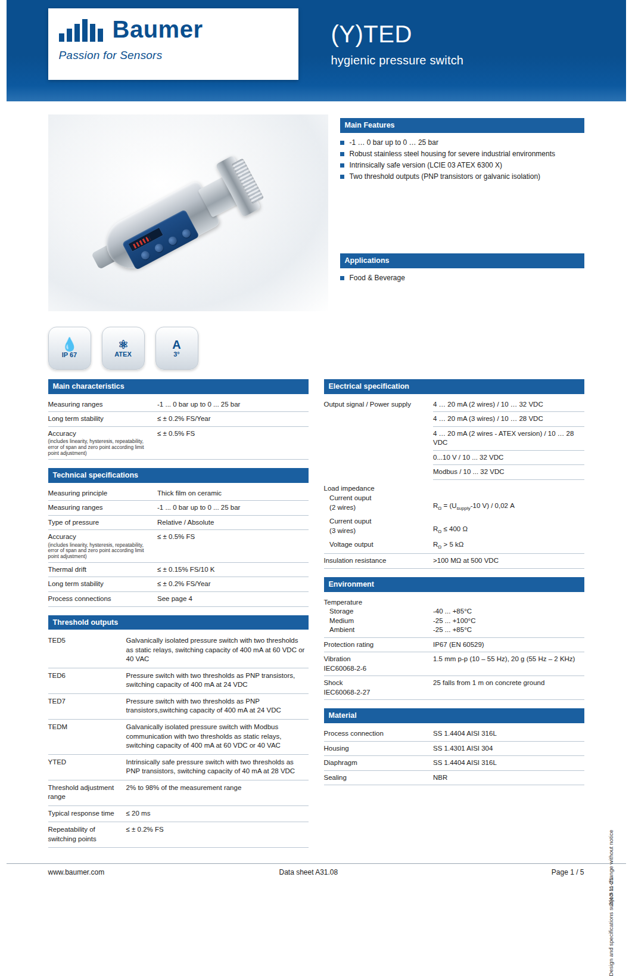Baumer
Passion for Sensors
(Y)TED
hygienic pressure switch
Main Features
-1 … 0 bar up to 0 … 25 bar
Robust stainless steel housing for severe industrial environments
Intrinsically safe version (LCIE 03 ATEX 6300 X)
Two threshold outputs (PNP transistors or galvanic isolation)
Applications
Food & Beverage
💧
IP 67
⚛
ATEX
A
3°
Main characteristics
| Measuring ranges | -1 ... 0 bar up to 0 ... 25 bar |
| Long term stability | ≤ ± 0.2% FS/Year |
| Accuracy (includes linearity, hysteresis, repeatability, error of span and zero point according limit point adjustment) | ≤ ± 0.5% FS |
Technical specifications
| Measuring principle | Thick film on ceramic |
| Measuring ranges | -1 ... 0 bar up to 0 ... 25 bar |
| Type of pressure | Relative / Absolute |
| Accuracy (includes linearity, hysteresis, repeatability, error of span and zero point according limit point adjustment) | ≤ ± 0.5% FS |
| Thermal drift | ≤ ± 0.15% FS/10 K |
| Long term stability | ≤ ± 0.2% FS/Year |
| Process connections | See page 4 |
Threshold outputs
| TED5 | Galvanically isolated pressure switch with two thresholds as static relays, switching capacity of 400 mA at 60 VDC or 40 VAC |
| TED6 | Pressure switch with two thresholds as PNP transistors, switching capacity of 400 mA at 24 VDC |
| TED7 | Pressure switch with two thresholds as PNP transistors,switching capacity of 400 mA at 24 VDC |
| TEDM | Galvanically isolated pressure switch with Modbus communication with two thresholds as static relays, switching capacity of 400 mA at 60 VDC or 40 VAC |
| YTED | Intrinsically safe pressure switch with two thresholds as PNP transistors, switching capacity of 40 mA at 28 VDC |
| Threshold adjustment range | 2% to 98% of the measurement range |
| Typical response time | ≤ 20 ms |
| Repeatability of switching points | ≤ ± 0.2% FS |
Electrical specification
| Output signal / Power supply | 4 … 20 mA (2 wires) / 10 … 32 VDC |
| 4 … 20 mA (3 wires) / 10 … 28 VDC |
| 4 … 20 mA (2 wires - ATEX version) / 10 … 28 VDC |
| 0...10 V / 10 ... 32 VDC |
| Modbus / 10 ... 32 VDC |
| Load impedance Current ouput (2 wires) | R Ω = (U supply -10 V) / 0,02 A |
| Current ouput (3 wires) | R Ω ≤ 400 Ω |
| Voltage output | R Ω > 5 kΩ |
| Insulation resistance | >100 MΩ at 500 VDC |
Environment
| Temperature Storage Medium Ambient | -40 ... +85°C -25 ... +100°C -25 ... +85°C |
| Protection rating | IP67 (EN 60529) |
| Vibration IEC60068-2-6 | 1.5 mm p-p (10 – 55 Hz), 20 g (55 Hz – 2 KHz) |
| Shock IEC60068-2-27 | 25 falls from 1 m on concrete ground |
Material
| Process connection | SS 1.4404 AISI 316L |
| Housing | SS 1.4301 AISI 304 |
| Diaphragm | SS 1.4404 AISI 316L |
| Sealing | NBR |
Design and specifications subject to change without notice
2013-11-21
www.baumer.com
Data sheet A31.08
Page 1 / 5